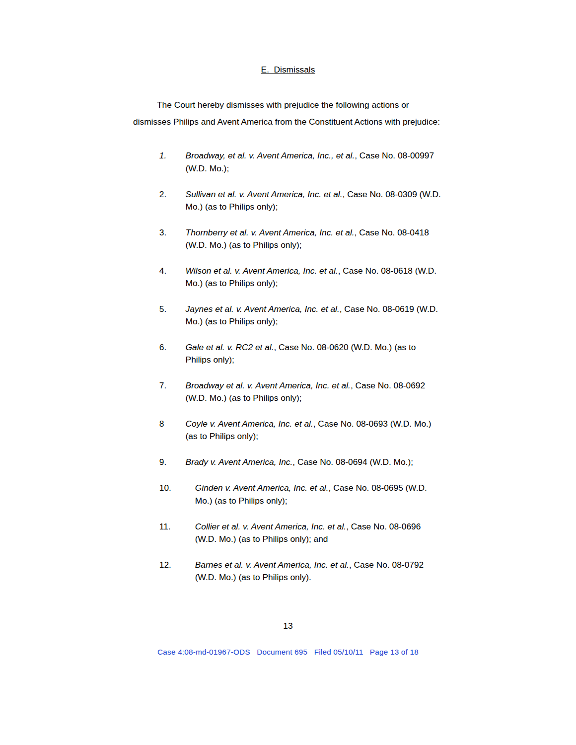E. Dismissals
The Court hereby dismisses with prejudice the following actions or dismisses Philips and Avent America from the Constituent Actions with prejudice:
1. Broadway, et al. v. Avent America, Inc., et al., Case No. 08-00997 (W.D. Mo.);
2. Sullivan et al. v. Avent America, Inc. et al., Case No. 08-0309 (W.D. Mo.) (as to Philips only);
3. Thornberry et al. v. Avent America, Inc. et al., Case No. 08-0418 (W.D. Mo.) (as to Philips only);
4. Wilson et al. v. Avent America, Inc. et al., Case No. 08-0618 (W.D. Mo.) (as to Philips only);
5. Jaynes et al. v. Avent America, Inc. et al., Case No. 08-0619 (W.D. Mo.) (as to Philips only);
6. Gale et al. v. RC2 et al., Case No. 08-0620 (W.D. Mo.) (as to Philips only);
7. Broadway et al. v. Avent America, Inc. et al., Case No. 08-0692 (W.D. Mo.) (as to Philips only);
8 Coyle v. Avent America, Inc. et al., Case No. 08-0693 (W.D. Mo.) (as to Philips only);
9. Brady v. Avent America, Inc., Case No. 08-0694 (W.D. Mo.);
10. Ginden v. Avent America, Inc. et al., Case No. 08-0695 (W.D. Mo.) (as to Philips only);
11. Collier et al. v. Avent America, Inc. et al., Case No. 08-0696 (W.D. Mo.) (as to Philips only); and
12. Barnes et al. v. Avent America, Inc. et al., Case No. 08-0792 (W.D. Mo.) (as to Philips only).
13
Case 4:08-md-01967-ODS Document 695 Filed 05/10/11 Page 13 of 18